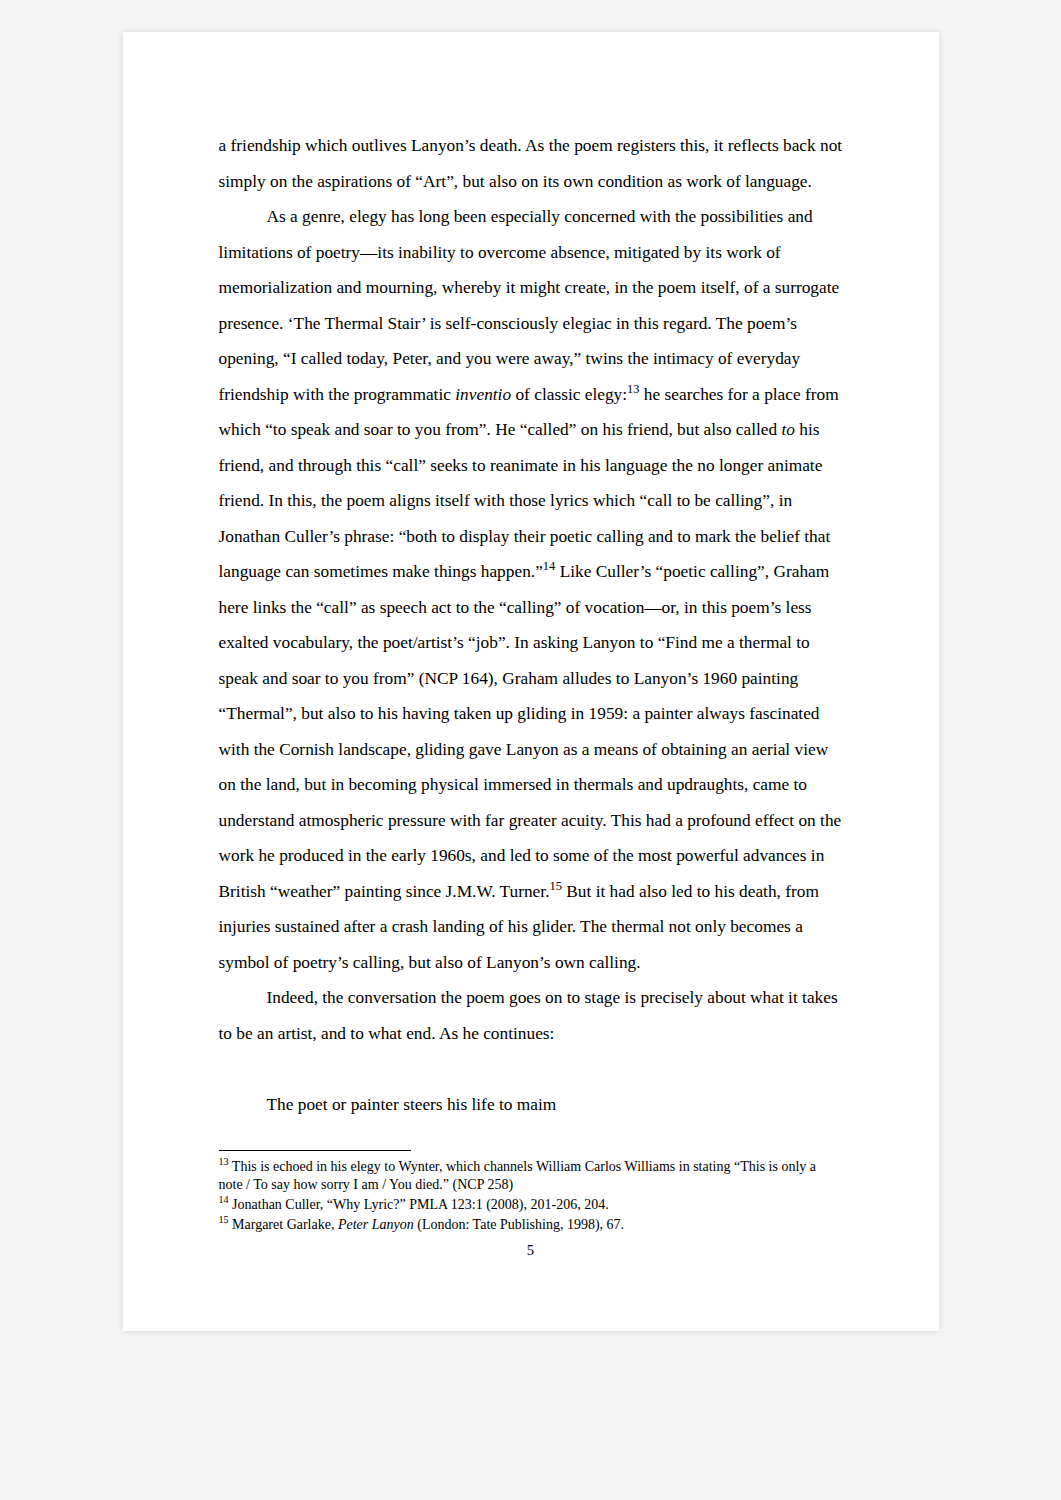a friendship which outlives Lanyon’s death. As the poem registers this, it reflects back not simply on the aspirations of “Art”, but also on its own condition as work of language.
As a genre, elegy has long been especially concerned with the possibilities and limitations of poetry—its inability to overcome absence, mitigated by its work of memorialization and mourning, whereby it might create, in the poem itself, of a surrogate presence. ‘The Thermal Stair’ is self-consciously elegiac in this regard. The poem’s opening, “I called today, Peter, and you were away,” twins the intimacy of everyday friendship with the programmatic inventio of classic elegy:13 he searches for a place from which “to speak and soar to you from”. He “called” on his friend, but also called to his friend, and through this “call” seeks to reanimate in his language the no longer animate friend. In this, the poem aligns itself with those lyrics which “call to be calling”, in Jonathan Culler’s phrase: “both to display their poetic calling and to mark the belief that language can sometimes make things happen.”14 Like Culler’s “poetic calling”, Graham here links the “call” as speech act to the “calling” of vocation—or, in this poem’s less exalted vocabulary, the poet/artist’s “job”. In asking Lanyon to “Find me a thermal to speak and soar to you from” (NCP 164), Graham alludes to Lanyon’s 1960 painting “Thermal”, but also to his having taken up gliding in 1959: a painter always fascinated with the Cornish landscape, gliding gave Lanyon as a means of obtaining an aerial view on the land, but in becoming physical immersed in thermals and updraughts, came to understand atmospheric pressure with far greater acuity. This had a profound effect on the work he produced in the early 1960s, and led to some of the most powerful advances in British “weather” painting since J.M.W. Turner.15 But it had also led to his death, from injuries sustained after a crash landing of his glider. The thermal not only becomes a symbol of poetry’s calling, but also of Lanyon’s own calling.
Indeed, the conversation the poem goes on to stage is precisely about what it takes to be an artist, and to what end. As he continues:
The poet or painter steers his life to maim
13 This is echoed in his elegy to Wynter, which channels William Carlos Williams in stating “This is only a note / To say how sorry I am / You died.” (NCP 258)
14 Jonathan Culler, “Why Lyric?” PMLA 123:1 (2008), 201-206, 204.
15 Margaret Garlake, Peter Lanyon (London: Tate Publishing, 1998), 67.
5